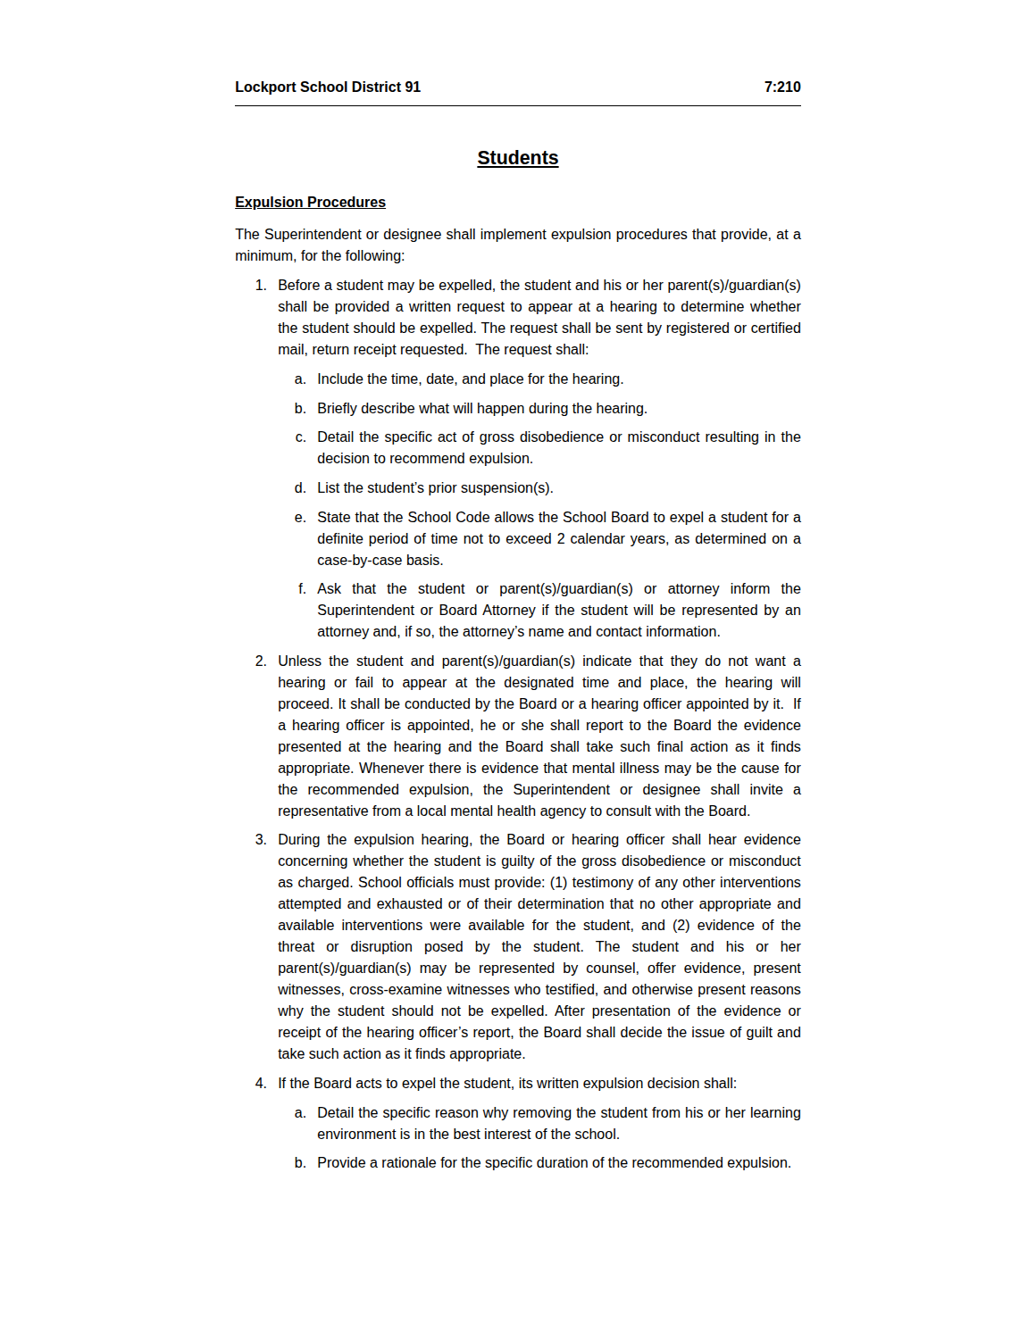Lockport School District 91 7:210
Students
Expulsion Procedures
The Superintendent or designee shall implement expulsion procedures that provide, at a minimum, for the following:
Before a student may be expelled, the student and his or her parent(s)/guardian(s) shall be provided a written request to appear at a hearing to determine whether the student should be expelled. The request shall be sent by registered or certified mail, return receipt requested. The request shall:
Include the time, date, and place for the hearing.
Briefly describe what will happen during the hearing.
Detail the specific act of gross disobedience or misconduct resulting in the decision to recommend expulsion.
List the student’s prior suspension(s).
State that the School Code allows the School Board to expel a student for a definite period of time not to exceed 2 calendar years, as determined on a case-by-case basis.
Ask that the student or parent(s)/guardian(s) or attorney inform the Superintendent or Board Attorney if the student will be represented by an attorney and, if so, the attorney’s name and contact information.
Unless the student and parent(s)/guardian(s) indicate that they do not want a hearing or fail to appear at the designated time and place, the hearing will proceed. It shall be conducted by the Board or a hearing officer appointed by it. If a hearing officer is appointed, he or she shall report to the Board the evidence presented at the hearing and the Board shall take such final action as it finds appropriate. Whenever there is evidence that mental illness may be the cause for the recommended expulsion, the Superintendent or designee shall invite a representative from a local mental health agency to consult with the Board.
During the expulsion hearing, the Board or hearing officer shall hear evidence concerning whether the student is guilty of the gross disobedience or misconduct as charged. School officials must provide: (1) testimony of any other interventions attempted and exhausted or of their determination that no other appropriate and available interventions were available for the student, and (2) evidence of the threat or disruption posed by the student. The student and his or her parent(s)/guardian(s) may be represented by counsel, offer evidence, present witnesses, cross-examine witnesses who testified, and otherwise present reasons why the student should not be expelled. After presentation of the evidence or receipt of the hearing officer’s report, the Board shall decide the issue of guilt and take such action as it finds appropriate.
If the Board acts to expel the student, its written expulsion decision shall:
Detail the specific reason why removing the student from his or her learning environment is in the best interest of the school.
Provide a rationale for the specific duration of the recommended expulsion.